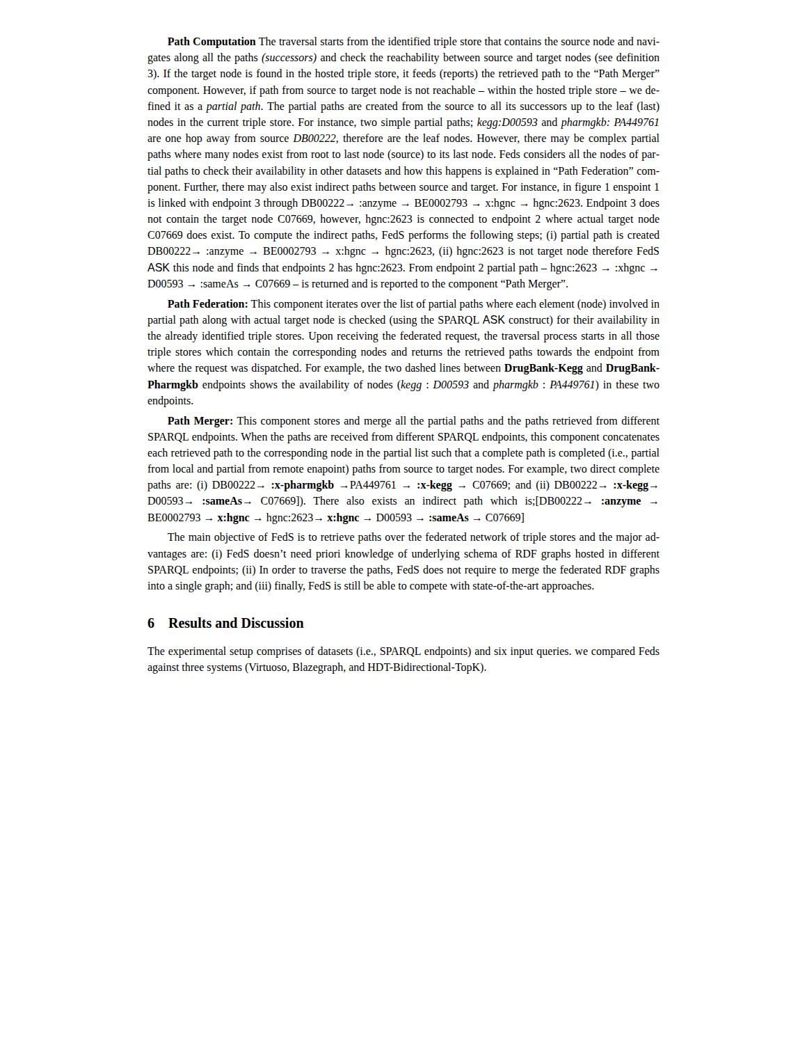Path Computation The traversal starts from the identified triple store that contains the source node and navigates along all the paths (successors) and check the reachability between source and target nodes (see definition 3). If the target node is found in the hosted triple store, it feeds (reports) the retrieved path to the “Path Merger” component. However, if path from source to target node is not reachable – within the hosted triple store – we defined it as a partial path. The partial paths are created from the source to all its successors up to the leaf (last) nodes in the current triple store. For instance, two simple partial paths; kegg:D00593 and pharmgkb: PA449761 are one hop away from source DB00222, therefore are the leaf nodes. However, there may be complex partial paths where many nodes exist from root to last node (source) to its last node. Feds considers all the nodes of partial paths to check their availability in other datasets and how this happens is explained in “Path Federation” component. Further, there may also exist indirect paths between source and target. For instance, in figure 1 enspoint 1 is linked with endpoint 3 through DB00222→ :anzyme → BE0002793 → x:hgnc → hgnc:2623. Endpoint 3 does not contain the target node C07669, however, hgnc:2623 is connected to endpoint 2 where actual target node C07669 does exist. To compute the indirect paths, FedS performs the following steps; (i) partial path is created DB00222→ :anzyme → BE0002793 → x:hgnc → hgnc:2623, (ii) hgnc:2623 is not target node therefore FedS ASK this node and finds that endpoints 2 has hgnc:2623. From endpoint 2 partial path – hgnc:2623 → :xhgnc → D00593 → :sameAs → C07669 – is returned and is reported to the component “Path Merger”.
Path Federation: This component iterates over the list of partial paths where each element (node) involved in partial path along with actual target node is checked (using the SPARQL ASK construct) for their availability in the already identified triple stores. Upon receiving the federated request, the traversal process starts in all those triple stores which contain the corresponding nodes and returns the retrieved paths towards the endpoint from where the request was dispatched. For example, the two dashed lines between DrugBank-Kegg and DrugBank-Pharmgkb endpoints shows the availability of nodes (kegg : D00593 and pharmgkb : PA449761) in these two endpoints.
Path Merger: This component stores and merge all the partial paths and the paths retrieved from different SPARQL endpoints. When the paths are received from different SPARQL endpoints, this component concatenates each retrieved path to the corresponding node in the partial list such that a complete path is completed (i.e., partial from local and partial from remote enapoint) paths from source to target nodes. For example, two direct complete paths are: (i) DB00222→ :x-pharmgkb →PA449761 → :x-kegg → C07669; and (ii) DB00222→ :x-kegg→ D00593→ :sameAs→ C07669]). There also exists an indirect path which is;[DB00222→ :anzyme → BE0002793 → x:hgnc → hgnc:2623→ x:hgnc → D00593 → :sameAs → C07669]
The main objective of FedS is to retrieve paths over the federated network of triple stores and the major advantages are: (i) FedS doesn’t need priori knowledge of underlying schema of RDF graphs hosted in different SPARQL endpoints; (ii) In order to traverse the paths, FedS does not require to merge the federated RDF graphs into a single graph; and (iii) finally, FedS is still be able to compete with state-of-the-art approaches.
6 Results and Discussion
The experimental setup comprises of datasets (i.e., SPARQL endpoints) and six input queries. we compared Feds against three systems (Virtuoso, Blazegraph, and HDT-Bidirectional-TopK).